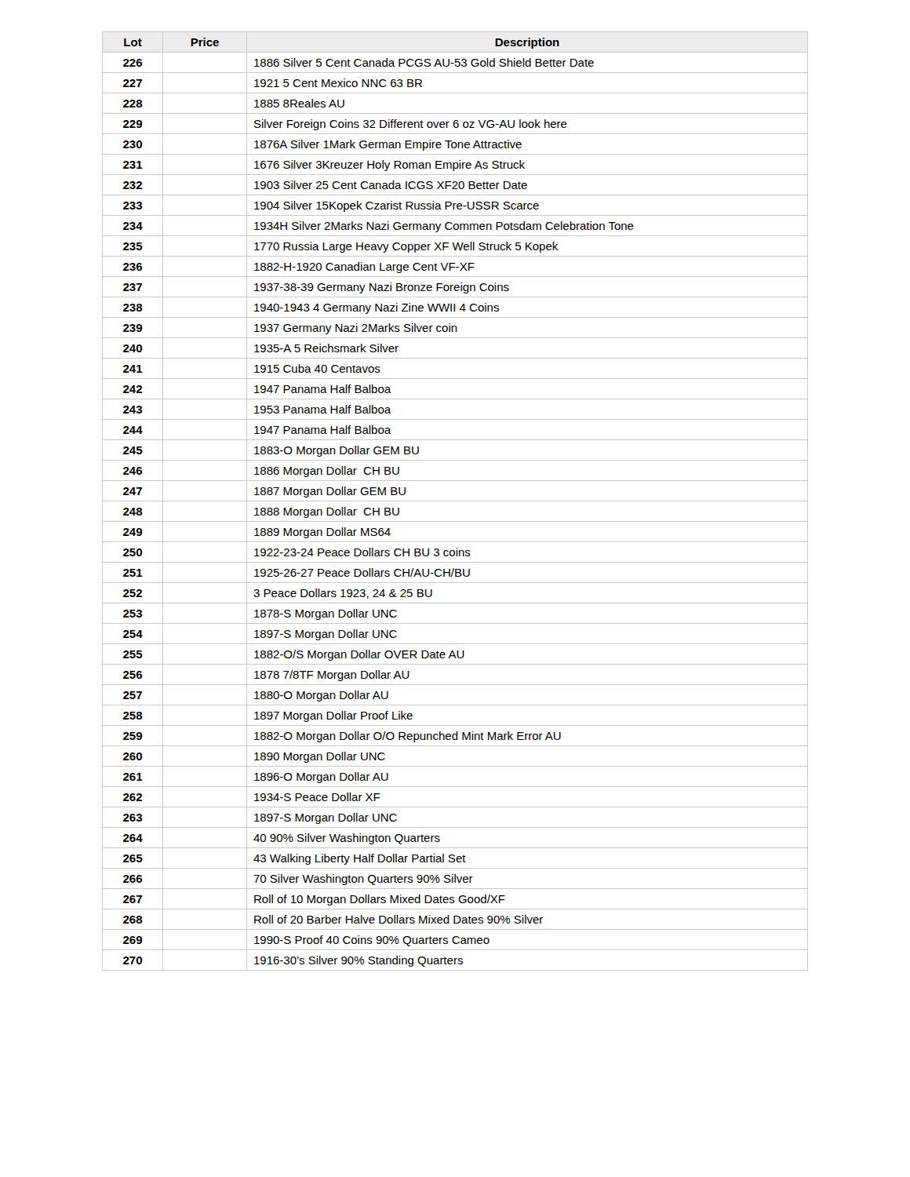| Lot | Price | Description |
| --- | --- | --- |
| 226 | | 1886 Silver 5 Cent Canada PCGS AU-53 Gold Shield Better Date |
| 227 | | 1921 5 Cent Mexico NNC 63 BR |
| 228 | | 1885 8Reales AU |
| 229 | | Silver Foreign Coins 32 Different over 6 oz VG-AU look here |
| 230 | | 1876A Silver 1Mark German Empire Tone Attractive |
| 231 | | 1676 Silver 3Kreuzer Holy Roman Empire As Struck |
| 232 | | 1903 Silver 25 Cent Canada ICGS XF20 Better Date |
| 233 | | 1904 Silver 15Kopek Czarist Russia Pre-USSR Scarce |
| 234 | | 1934H Silver 2Marks Nazi Germany Commen Potsdam Celebration Tone |
| 235 | | 1770 Russia Large Heavy Copper XF Well Struck 5 Kopek |
| 236 | | 1882-H-1920 Canadian Large Cent VF-XF |
| 237 | | 1937-38-39 Germany Nazi Bronze Foreign Coins |
| 238 | | 1940-1943 4 Germany Nazi Zine WWII 4 Coins |
| 239 | | 1937 Germany Nazi 2Marks Silver coin |
| 240 | | 1935-A 5 Reichsmark Silver |
| 241 | | 1915 Cuba 40 Centavos |
| 242 | | 1947 Panama Half Balboa |
| 243 | | 1953 Panama Half Balboa |
| 244 | | 1947 Panama Half Balboa |
| 245 | | 1883-O Morgan Dollar GEM BU |
| 246 | | 1886 Morgan Dollar CH BU |
| 247 | | 1887 Morgan Dollar GEM BU |
| 248 | | 1888 Morgan Dollar CH BU |
| 249 | | 1889 Morgan Dollar MS64 |
| 250 | | 1922-23-24 Peace Dollars CH BU 3 coins |
| 251 | | 1925-26-27 Peace Dollars CH/AU-CH/BU |
| 252 | | 3 Peace Dollars 1923, 24 & 25 BU |
| 253 | | 1878-S Morgan Dollar UNC |
| 254 | | 1897-S Morgan Dollar UNC |
| 255 | | 1882-O/S Morgan Dollar OVER Date AU |
| 256 | | 1878 7/8TF Morgan Dollar AU |
| 257 | | 1880-O Morgan Dollar AU |
| 258 | | 1897 Morgan Dollar Proof Like |
| 259 | | 1882-O Morgan Dollar O/O Repunched Mint Mark Error AU |
| 260 | | 1890 Morgan Dollar UNC |
| 261 | | 1896-O Morgan Dollar AU |
| 262 | | 1934-S Peace Dollar XF |
| 263 | | 1897-S Morgan Dollar UNC |
| 264 | | 40 90% Silver Washington Quarters |
| 265 | | 43 Walking Liberty Half Dollar Partial Set |
| 266 | | 70 Silver Washington Quarters 90% Silver |
| 267 | | Roll of 10 Morgan Dollars Mixed Dates Good/XF |
| 268 | | Roll of 20 Barber Halve Dollars Mixed Dates 90% Silver |
| 269 | | 1990-S Proof 40 Coins 90% Quarters Cameo |
| 270 | | 1916-30’s Silver 90% Standing Quarters |